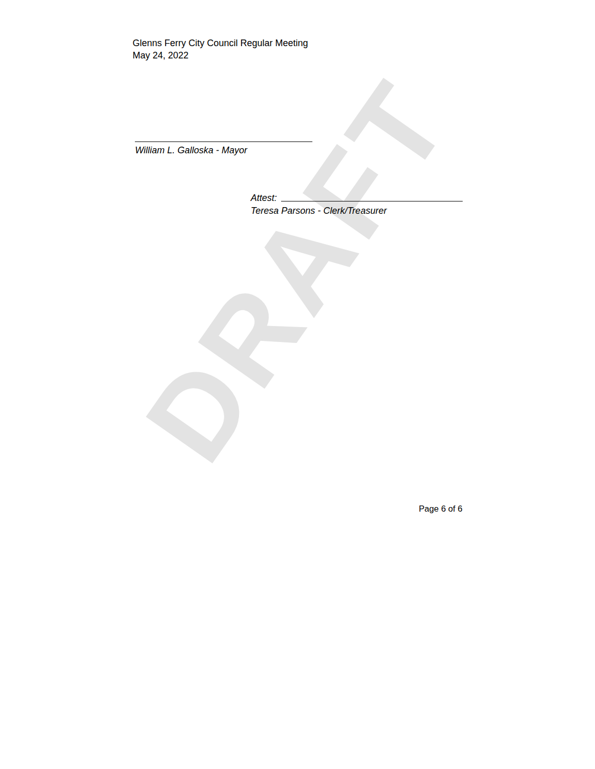DRAFT
Glenns Ferry City Council Regular Meeting
May 24, 2022
William L. Galloska - Mayor
Attest:
Teresa Parsons - Clerk/Treasurer
Page 6 of 6